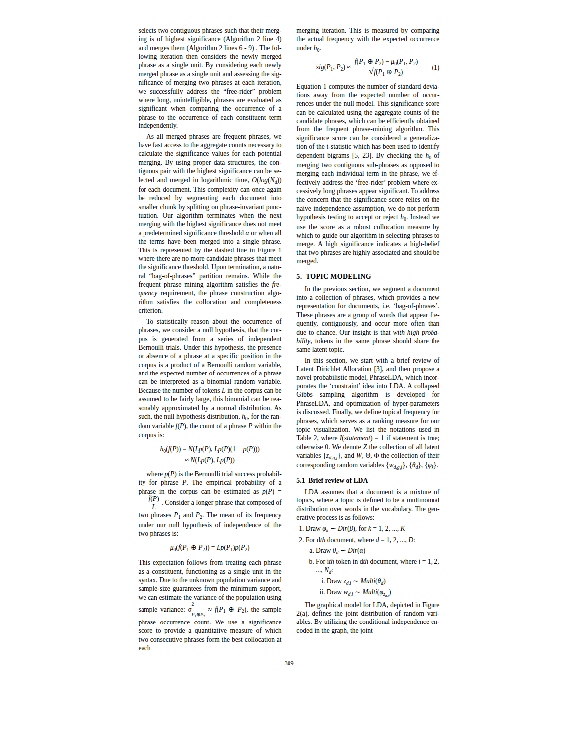selects two contiguous phrases such that their merging is of highest significance (Algorithm 2 line 4) and merges them (Algorithm 2 lines 6 - 9) . The following iteration then considers the newly merged phrase as a single unit. By considering each newly merged phrase as a single unit and assessing the significance of merging two phrases at each iteration, we successfully address the “free-rider” problem where long, unintelligible, phrases are evaluated as significant when comparing the occurrence of a phrase to the occurrence of each constituent term independently.
As all merged phrases are frequent phrases, we have fast access to the aggregate counts necessary to calculate the significance values for each potential merging. By using proper data structures, the contiguous pair with the highest significance can be selected and merged in logarithmic time, O(log(Nd)) for each document. This complexity can once again be reduced by segmenting each document into smaller chunk by splitting on phrase-invariant punctuation. Our algorithm terminates when the next merging with the highest significance does not meet a predetermined significance threshold α or when all the terms have been merged into a single phrase. This is represented by the dashed line in Figure 1 where there are no more candidate phrases that meet the significance threshold. Upon termination, a natural “bag-of-phrases” partition remains. While the frequent phrase mining algorithm satisfies the frequency requirement, the phrase construction algorithm satisfies the collocation and completeness criterion.
To statistically reason about the occurrence of phrases, we consider a null hypothesis, that the corpus is generated from a series of independent Bernoulli trials. Under this hypothesis, the presence or absence of a phrase at a specific position in the corpus is a product of a Bernoulli random variable, and the expected number of occurrences of a phrase can be interpreted as a binomial random variable. Because the number of tokens L in the corpus can be assumed to be fairly large, this binomial can be reasonably approximated by a normal distribution. As such, the null hypothesis distribution, h0, for the random variable f(P), the count of a phrase P within the corpus is:
h0(f(P)) = N(Lp(P), Lp(P)(1 − p(P))) ≈ N(Lp(P), Lp(P))
where p(P) is the Bernoulli trial success probability for phrase P. The empirical probability of a phrase in the corpus can be estimated as p(P) = f̂(P) L. Consider a longer phrase that composed of two phrases P1 and P2. The mean of its frequency under our null hypothesis of independence of the two phrases is:
μ0(f(P1 ⊕ P2)) = Lp(P1)p(P2)
This expectation follows from treating each phrase as a constituent, functioning as a single unit in the syntax. Due to the unknown population variance and sample-size guarantees from the minimum support, we can estimate the variance of the population using sample variance: σ 2
P1⊕P2 ≈ f(P1 ⊕ P2), the sample phrase occurrence count. We use a significance score to provide a quantitative measure of which two consecutive phrases form the best collocation at each
merging iteration. This is measured by comparing the actual frequency with the expected occurrence under h0.
sig(P1, P2) ≈ f(P1 ⊕ P2) − μ0(P1, P2) f(P1 ⊕ P2) (1)
Equation 1 computes the number of standard deviations away from the expected number of occurrences under the null model. This significance score can be calculated using the aggregate counts of the candidate phrases, which can be efficiently obtained from the frequent phrase-mining algorithm. This significance score can be considered a generalization of the t-statistic which has been used to identify dependent bigrams [5, 23]. By checking the h0 of merging two contiguous sub-phrases as opposed to merging each individual term in the phrase, we effectively address the ‘free-rider’ problem where excessively long phrases appear significant. To address the concern that the significance score relies on the naive independence assumption, we do not perform hypothesis testing to accept or reject h0. Instead we use the score as a robust collocation measure by which to guide our algorithm in selecting phrases to merge. A high significance indicates a high-belief that two phrases are highly associated and should be merged.
5. TOPIC MODELING
In the previous section, we segment a document into a collection of phrases, which provides a new representation for documents, i.e. ‘bag-of-phrases’. These phrases are a group of words that appear frequently, contiguously, and occur more often than due to chance. Our insight is that with high probability, tokens in the same phrase should share the same latent topic.
In this section, we start with a brief review of Latent Dirichlet Allocation [3], and then propose a novel probabilistic model, PhraseLDA, which incorporates the ‘constraint’ idea into LDA. A collapsed Gibbs sampling algorithm is developed for PhraseLDA, and optimization of hyper-parameters is discussed. Finally, we define topical frequency for phrases, which serves as a ranking measure for our topic visualization. We list the notations used in Table 2, where I(statement) = 1 if statement is true; otherwise 0. We denote Z the collection of all latent variables {zd,g,j}, and W, Θ, Φ the collection of their corresponding random variables {wd,g,j}, {θd}, {φk}.
5.1 Brief review of LDA
LDA assumes that a document is a mixture of topics, where a topic is defined to be a multinomial distribution over words in the vocabulary. The generative process is as follows:
Draw φk ∼ Dir(β), for k = 1, 2, ..., K
For dth document, where d = 1, 2, ..., D:
Draw θd ∼ Dir(α)
For ith token in dth document, where i = 1, 2, ..., Nd:
Draw zd,i ∼ Multi(θd)
Draw wd,i ∼ Multi(φzd,i)
The graphical model for LDA, depicted in Figure 2(a), defines the joint distribution of random variables. By utilizing the conditional independence encoded in the graph, the joint
309